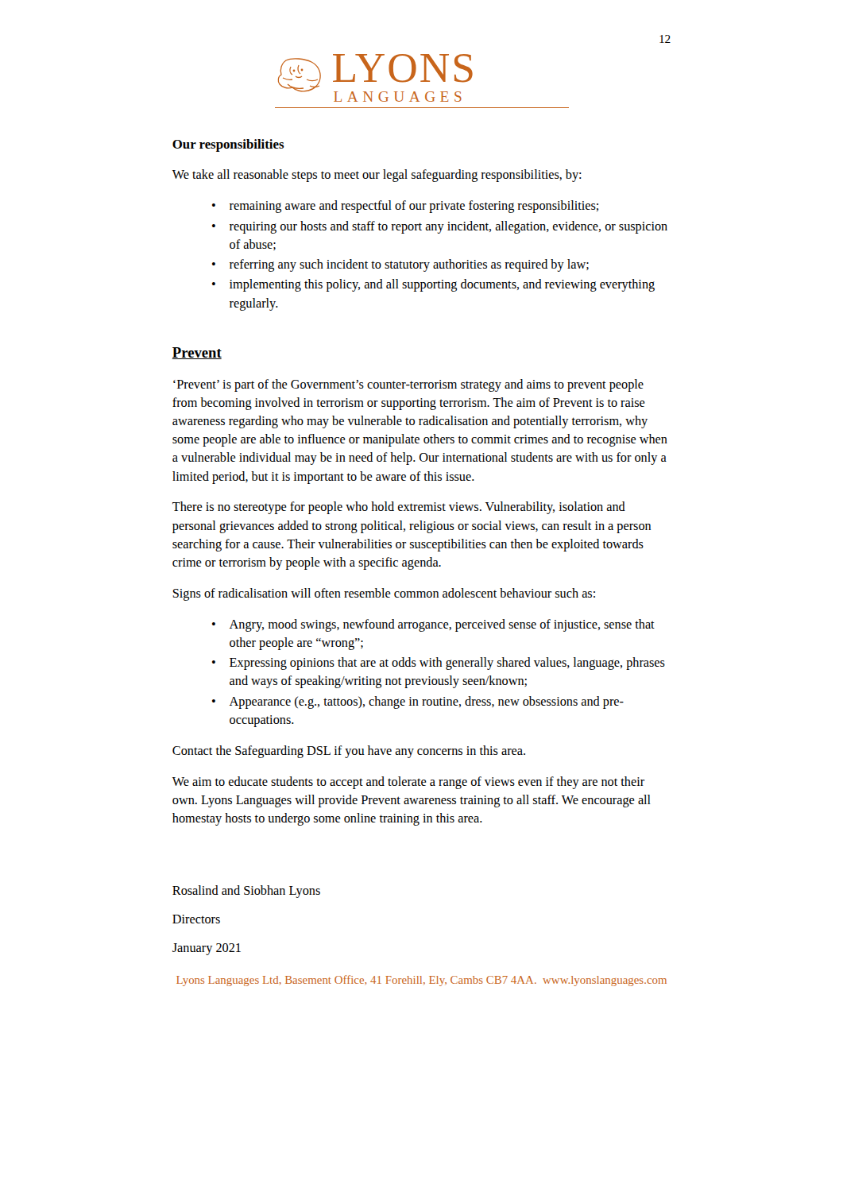12
LYONS
LANGUAGES
Our responsibilities
We take all reasonable steps to meet our legal safeguarding responsibilities, by:
remaining aware and respectful of our private fostering responsibilities;
requiring our hosts and staff to report any incident, allegation, evidence, or suspicion of abuse;
referring any such incident to statutory authorities as required by law;
implementing this policy, and all supporting documents, and reviewing everything regularly.
Prevent
‘Prevent’ is part of the Government’s counter-terrorism strategy and aims to prevent people from becoming involved in terrorism or supporting terrorism. The aim of Prevent is to raise awareness regarding who may be vulnerable to radicalisation and potentially terrorism, why some people are able to influence or manipulate others to commit crimes and to recognise when a vulnerable individual may be in need of help. Our international students are with us for only a limited period, but it is important to be aware of this issue.
There is no stereotype for people who hold extremist views. Vulnerability, isolation and personal grievances added to strong political, religious or social views, can result in a person searching for a cause. Their vulnerabilities or susceptibilities can then be exploited towards crime or terrorism by people with a specific agenda.
Signs of radicalisation will often resemble common adolescent behaviour such as:
Angry, mood swings, newfound arrogance, perceived sense of injustice, sense that other people are “wrong”;
Expressing opinions that are at odds with generally shared values, language, phrases and ways of speaking/writing not previously seen/known;
Appearance (e.g., tattoos), change in routine, dress, new obsessions and pre-occupations.
Contact the Safeguarding DSL if you have any concerns in this area.
We aim to educate students to accept and tolerate a range of views even if they are not their own. Lyons Languages will provide Prevent awareness training to all staff. We encourage all homestay hosts to undergo some online training in this area.
Rosalind and Siobhan Lyons
Directors
January 2021
Lyons Languages Ltd, Basement Office, 41 Forehill, Ely, Cambs CB7 4AA. www.lyonslanguages.com